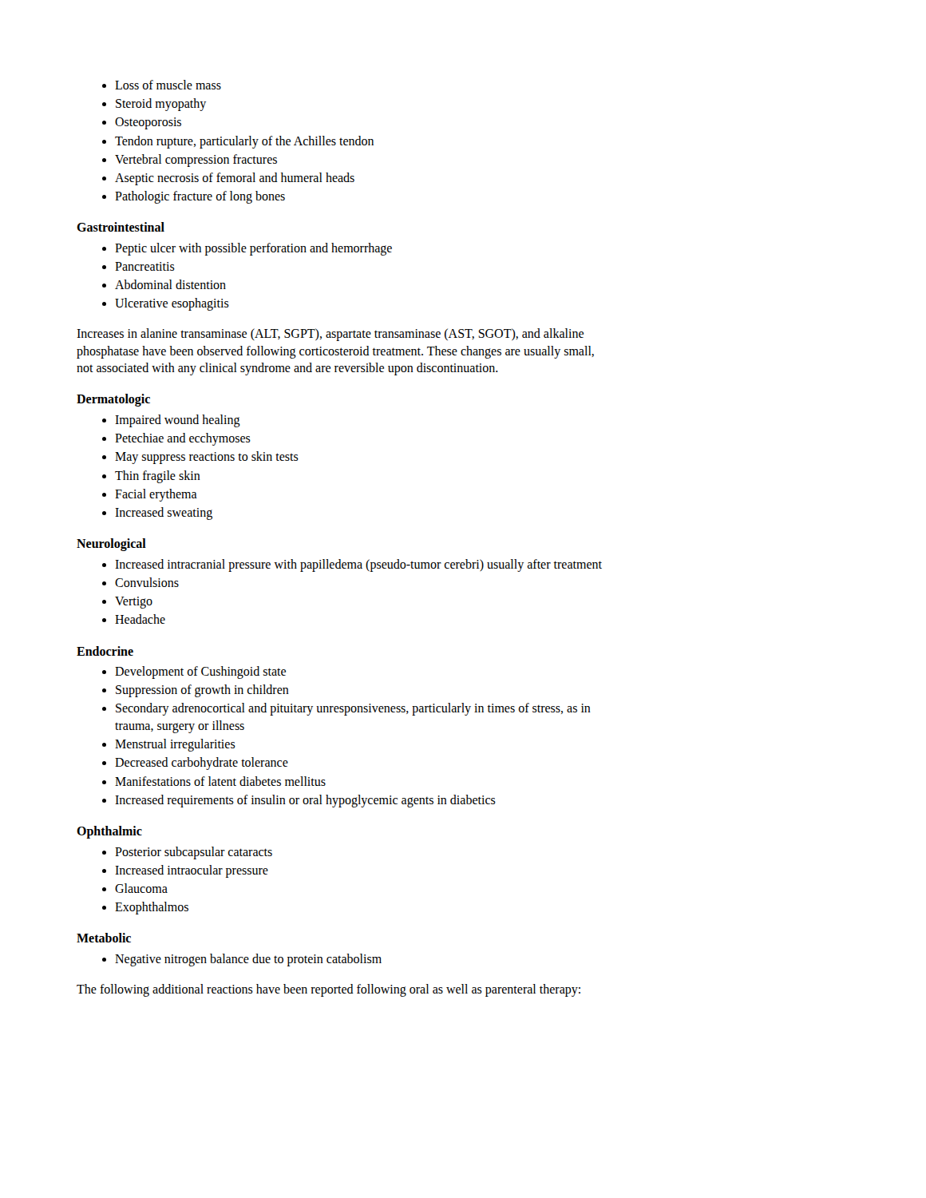Loss of muscle mass
Steroid myopathy
Osteoporosis
Tendon rupture, particularly of the Achilles tendon
Vertebral compression fractures
Aseptic necrosis of femoral and humeral heads
Pathologic fracture of long bones
Gastrointestinal
Peptic ulcer with possible perforation and hemorrhage
Pancreatitis
Abdominal distention
Ulcerative esophagitis
Increases in alanine transaminase (ALT, SGPT), aspartate transaminase (AST, SGOT), and alkaline phosphatase have been observed following corticosteroid treatment. These changes are usually small, not associated with any clinical syndrome and are reversible upon discontinuation.
Dermatologic
Impaired wound healing
Petechiae and ecchymoses
May suppress reactions to skin tests
Thin fragile skin
Facial erythema
Increased sweating
Neurological
Increased intracranial pressure with papilledema (pseudo-tumor cerebri) usually after treatment
Convulsions
Vertigo
Headache
Endocrine
Development of Cushingoid state
Suppression of growth in children
Secondary adrenocortical and pituitary unresponsiveness, particularly in times of stress, as in trauma, surgery or illness
Menstrual irregularities
Decreased carbohydrate tolerance
Manifestations of latent diabetes mellitus
Increased requirements of insulin or oral hypoglycemic agents in diabetics
Ophthalmic
Posterior subcapsular cataracts
Increased intraocular pressure
Glaucoma
Exophthalmos
Metabolic
Negative nitrogen balance due to protein catabolism
The following additional reactions have been reported following oral as well as parenteral therapy: